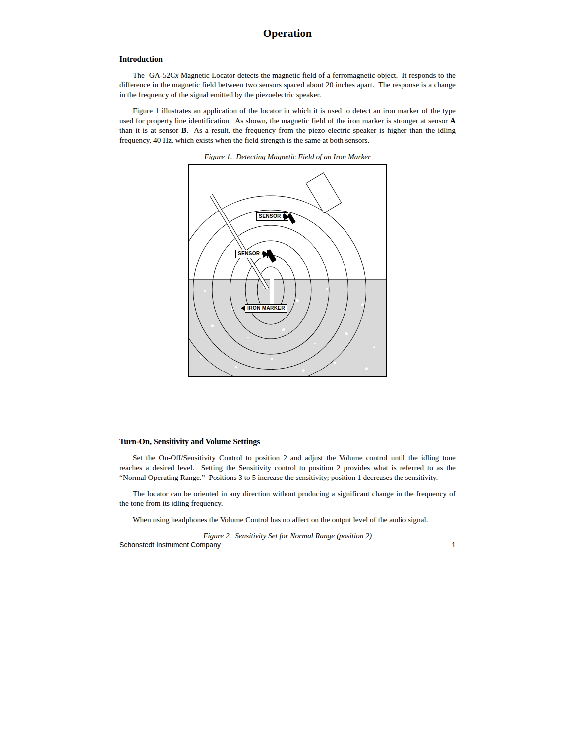Operation
Introduction
The GA-52Cx Magnetic Locator detects the magnetic field of a ferromagnetic object. It responds to the difference in the magnetic field between two sensors spaced about 20 inches apart. The response is a change in the frequency of the signal emitted by the piezoelectric speaker.
Figure 1 illustrates an application of the locator in which it is used to detect an iron marker of the type used for property line identification. As shown, the magnetic field of the iron marker is stronger at sensor A than it is at sensor B. As a result, the frequency from the piezo electric speaker is higher than the idling frequency, 40 Hz, which exists when the field strength is the same at both sensors.
Figure 1. Detecting Magnetic Field of an Iron Marker
IRON MARKER
SENSOR B
SENSOR A
Turn-On, Sensitivity and Volume Settings
Set the On-Off/Sensitivity Control to position 2 and adjust the Volume control until the idling tone reaches a desired level. Setting the Sensitivity control to position 2 provides what is referred to as the “Normal Operating Range.” Positions 3 to 5 increase the sensitivity; position 1 decreases the sensitivity.
The locator can be oriented in any direction without producing a significant change in the frequency of the tone from its idling frequency.
When using headphones the Volume Control has no affect on the output level of the audio signal.
Figure 2. Sensitivity Set for Normal Range (position 2)
Schonstedt Instrument Company
1